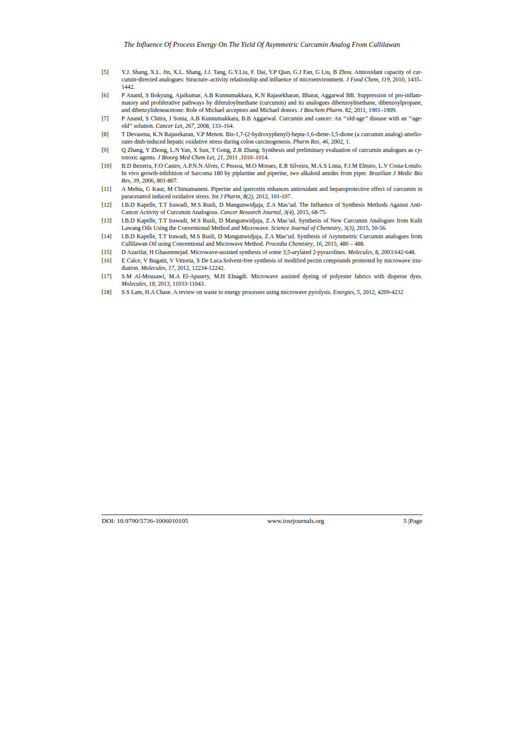The Influence Of Process Energy On The Yield Of Asymmetric Curcumin Analog From Cullilawan
[5] Y.J. Shang, X.L. Jin, X.L. Shang, J.J. Tang, G.Y.Liu, F. Dai, Y.P Qian, G.J Fan, G Liu, B Zhou. Antioxidant capacity of curcumin-directed analogues: Structure–activity relationship and influence of microenvironment. J Food Chem, 119, 2010, 1435–1442.
[6] P Anand, S Bokyung, Ajaikumar, A.B Kunnumakkara, K.N Rajasekharan, Bharat, Aggarwal BB. Suppression of pro-inflammatory and proliferative pathways by diferuloylmethane (curcumin) and its analogues dibenzoylmethane, dibenzoylpropane, and dibenzylideneacetone: Role of Michael acceptors and Michael donors. J Biochem Pharm. 82, 2011, 1901–1909.
[7] P Anand, S Chitra, J Sonia, A.B Kunnumakkara, B.B Aggarwal. Curcumin and cancer: An ‘‘old-age’’ disease with an ‘‘age-old’’ solution. Cancer Let, 267, 2008, 133–164.
[8] T Devasena, K.N Rajasekaran, V.P Menon. Bis-1,7-(2-hydroxyphenyl)-hepta-1,6-diene-3,5-dione (a curcumin analog) ameliorates dmh-induced hepatic oxidative stress during colon carcinogenesis. Pharm Res, 46, 2002, 1.
[9] Q Zhang, Y Zhong, L.N Yan, X Sun, T Gong, Z.R Zhang. Synthesis and preliminary evaluation of curcumin analogues as cytotoxic agents. J Bioorg Med Chem Let, 21, 2011 ,1010–1014.
[10] B.D Bezerra, F.O Castro, A.P.N.N Alves, C Pessoa, M.O Moraes, E.R Silveira, M.A.S Lima, F.J.M Elmiro, L.V Costa-Lotufo. In vivo growth-inhibition of Sarcoma 180 by piplartine and piperine, two alkaloid amides from piper. Brazilian J Medic Bio Res, 39, 2006, 801-807.
[11] A Mehta, G Kaur, M Chintamaneni. Piperine and quercetin enhances antioxidant and hepatoprotective effect of curcumin in paracetamol induced oxidative stress. Int J Pharm, 8(2), 2012, 101-107.
[12] I.B.D Kapelle, T.T Irawadi, M.S Rusli, D Mangunwidjaja, Z.A Mas’ud. The Influence of Synthesis Methods Against Anti-Cancer Activity of Curcumin Analogous. Cancer Research Journal, 3(4), 2015, 68-75.
[13] I.B.D Kapelle, T.T Irawadi, M.S Rusli, D Mangunwidjaja, Z.A Mas’ud. Synthesis of New Curcumin Analogues from Kulit Lawang Oils Using the Conventional Method and Microwave. Science Journal of Chemistry, 3(3), 2015, 50-56.
[14] I.B.D Kapelle, T.T Irawadi, M.S Rusli, D Mangunwidjaja, Z.A Mas’ud. Synthesis of Asymmetric Curcumin analogues from Cullilawan Oil using Conventional and Microwave Method. Procedia Chemistry, 16, 2015, 480 – 488.
[15] D Azarifar, H Ghasemnejad. Microwave-assisted synthesis of some 3,5-arylated 2-pyrazolines. Molecules, 8, 2003:642-648.
[16] E Calce, V Bugatti, V Vittoria, S De Luca.Solvent-free synthesis of modified pectin compounds promoted by microwave irradiation. Molecules, 17, 2012, 12234-12242.
[17] S.M Al-Mousawi, M.A El-Apasery, M.H Elnagdi. Microwave assisted dyeing of polyester fabrics with disperse dyes. Molecules, 18, 2013, 11033-11043.
[18] S.S Lam, H.A Chase. A review on waste to energy processes using microwave pyrolysis. Energies, 5, 2012, 4209-4232
DOI: 10.9790/5736-1006010105 www.iosrjournals.org 5 |Page